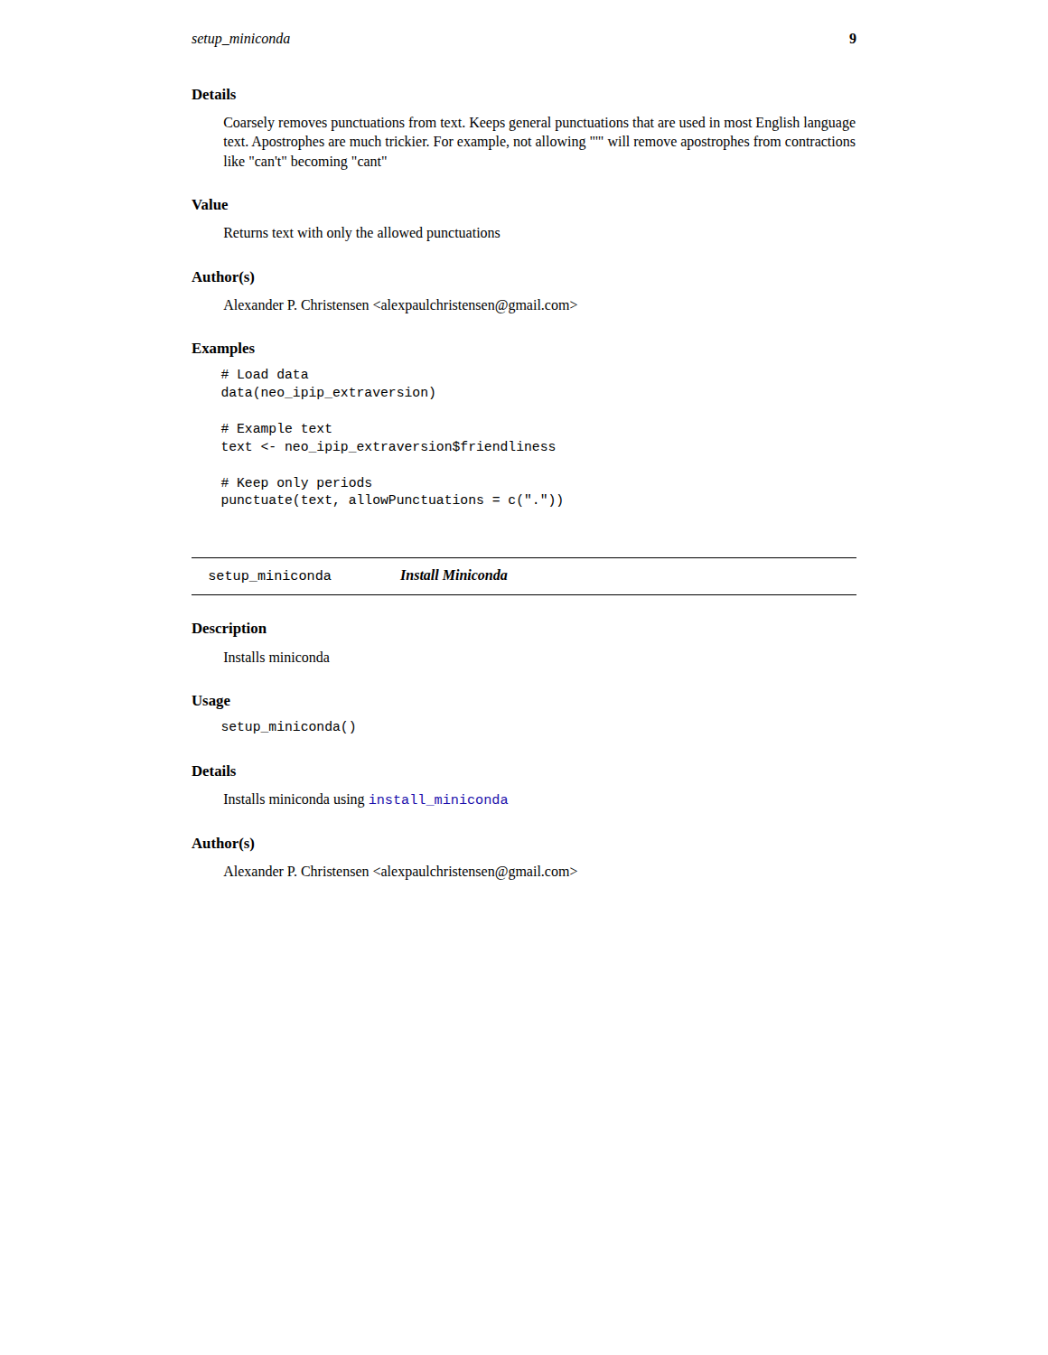setup_miniconda 9
Details
Coarsely removes punctuations from text. Keeps general punctuations that are used in most English language text. Apostrophes are much trickier. For example, not allowing "'" will remove apostrophes from contractions like "can't" becoming "cant"
Value
Returns text with only the allowed punctuations
Author(s)
Alexander P. Christensen <alexpaulchristensen@gmail.com>
Examples
# Load data
data(neo_ipip_extraversion)

# Example text
text <- neo_ipip_extraversion$friendliness

# Keep only periods
punctuate(text, allowPunctuations = c("."))
setup_miniconda Install Miniconda
Description
Installs miniconda
Usage
setup_miniconda()
Details
Installs miniconda using install_miniconda
Author(s)
Alexander P. Christensen <alexpaulchristensen@gmail.com>